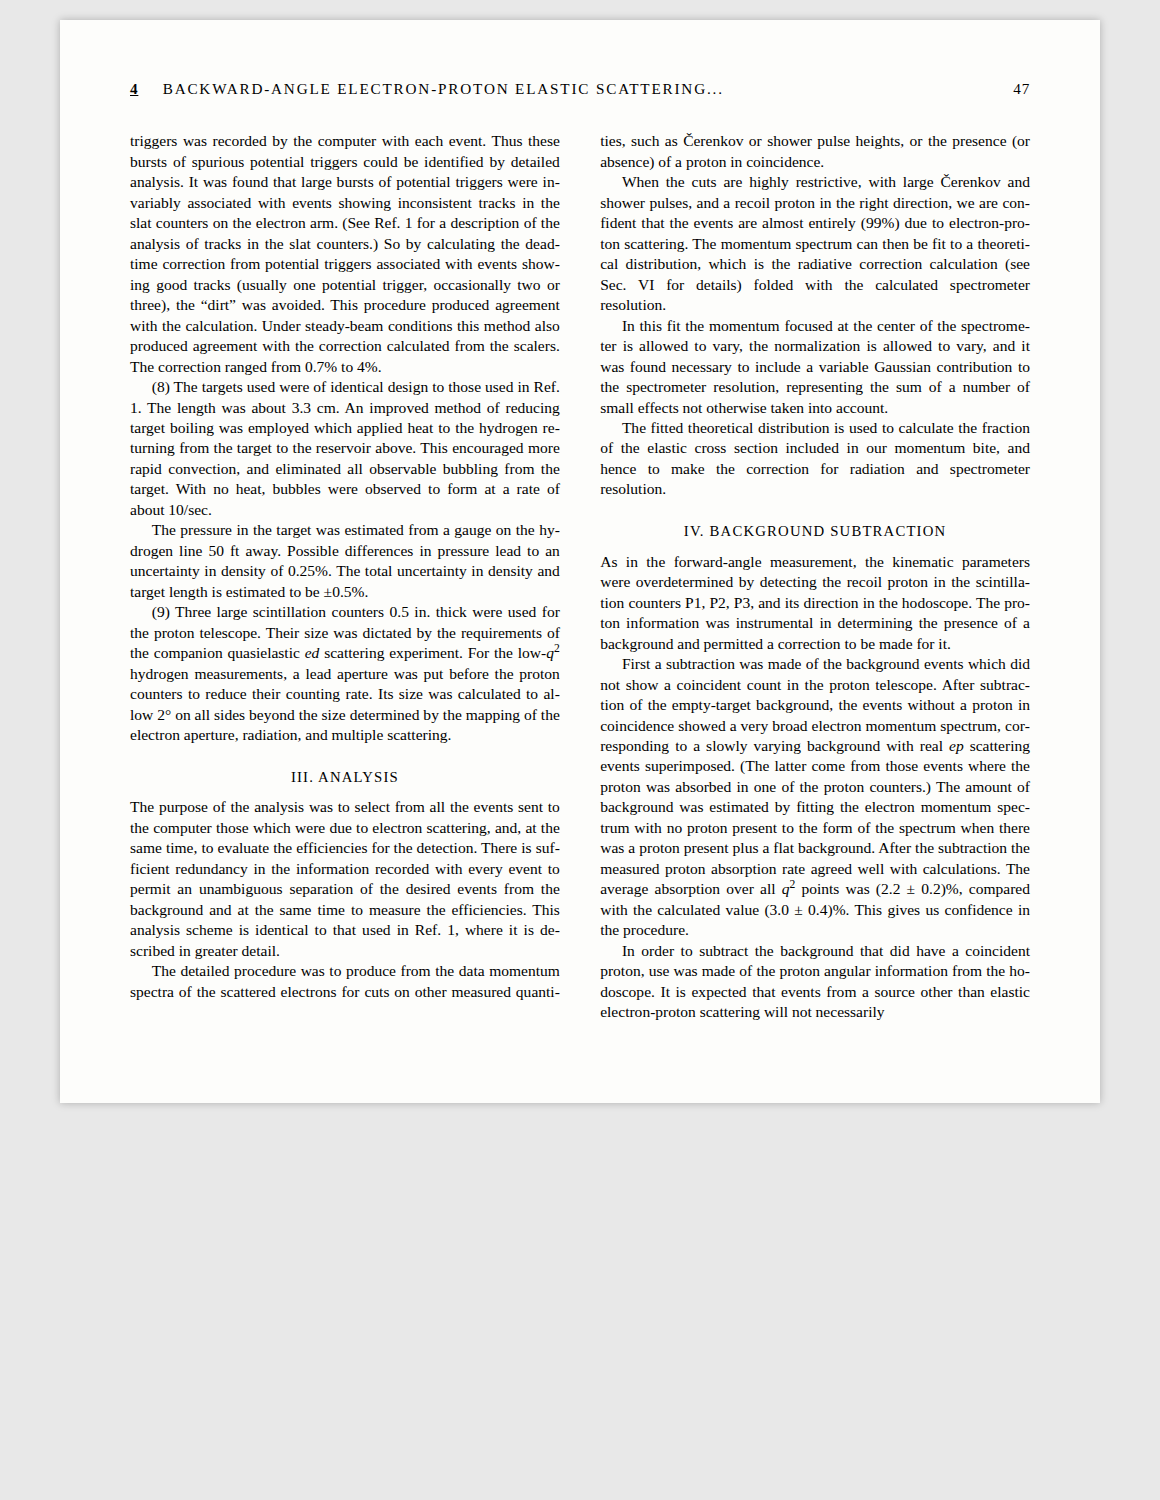4 Backward-Angle Electron-Proton Elastic Scattering... 47
triggers was recorded by the computer with each event. Thus these bursts of spurious potential triggers could be identified by detailed analysis. It was found that large bursts of potential triggers were invariably associated with events showing inconsistent tracks in the slat counters on the electron arm. (See Ref. 1 for a description of the analysis of tracks in the slat counters.) So by calculating the dead-time correction from potential triggers associated with events showing good tracks (usually one potential trigger, occasionally two or three), the “dirt” was avoided. This procedure produced agreement with the calculation. Under steady-beam conditions this method also produced agreement with the correction calculated from the scalers. The correction ranged from 0.7% to 4%.
(8) The targets used were of identical design to those used in Ref. 1. The length was about 3.3 cm. An improved method of reducing target boiling was employed which applied heat to the hydrogen returning from the target to the reservoir above. This encouraged more rapid convection, and eliminated all observable bubbling from the target. With no heat, bubbles were observed to form at a rate of about 10/sec.
The pressure in the target was estimated from a gauge on the hydrogen line 50 ft away. Possible differences in pressure lead to an uncertainty in density of 0.25%. The total uncertainty in density and target length is estimated to be ±0.5%.
(9) Three large scintillation counters 0.5 in. thick were used for the proton telescope. Their size was dictated by the requirements of the companion quasielastic ed scattering experiment. For the low-q2 hydrogen measurements, a lead aperture was put before the proton counters to reduce their counting rate. Its size was calculated to allow 2° on all sides beyond the size determined by the mapping of the electron aperture, radiation, and multiple scattering.
III. ANALYSIS
The purpose of the analysis was to select from all the events sent to the computer those which were due to electron scattering, and, at the same time, to evaluate the efficiencies for the detection. There is sufficient redundancy in the information recorded with every event to permit an unambiguous separation of the desired events from the background and at the same time to measure the efficiencies. This analysis scheme is identical to that used in Ref. 1, where it is described in greater detail.
The detailed procedure was to produce from the data momentum spectra of the scattered electrons for cuts on other measured quantities, such as Čerenkov or shower pulse heights, or the presence (or absence) of a proton in coincidence.
When the cuts are highly restrictive, with large Čerenkov and shower pulses, and a recoil proton in the right direction, we are confident that the events are almost entirely (99%) due to electron-proton scattering. The momentum spectrum can then be fit to a theoretical distribution, which is the radiative correction calculation (see Sec. VI for details) folded with the calculated spectrometer resolution.
In this fit the momentum focused at the center of the spectrometer is allowed to vary, the normalization is allowed to vary, and it was found necessary to include a variable Gaussian contribution to the spectrometer resolution, representing the sum of a number of small effects not otherwise taken into account.
The fitted theoretical distribution is used to calculate the fraction of the elastic cross section included in our momentum bite, and hence to make the correction for radiation and spectrometer resolution.
IV. BACKGROUND SUBTRACTION
As in the forward-angle measurement, the kinematic parameters were overdetermined by detecting the recoil proton in the scintillation counters P1, P2, P3, and its direction in the hodoscope. The proton information was instrumental in determining the presence of a background and permitted a correction to be made for it.
First a subtraction was made of the background events which did not show a coincident count in the proton telescope. After subtraction of the empty-target background, the events without a proton in coincidence showed a very broad electron momentum spectrum, corresponding to a slowly varying background with real ep scattering events superimposed. (The latter come from those events where the proton was absorbed in one of the proton counters.) The amount of background was estimated by fitting the electron momentum spectrum with no proton present to the form of the spectrum when there was a proton present plus a flat background. After the subtraction the measured proton absorption rate agreed well with calculations. The average absorption over all q2 points was (2.2 ± 0.2)%, compared with the calculated value (3.0 ± 0.4)%. This gives us confidence in the procedure.
In order to subtract the background that did have a coincident proton, use was made of the proton angular information from the hodoscope. It is expected that events from a source other than elastic electron-proton scattering will not necessarily